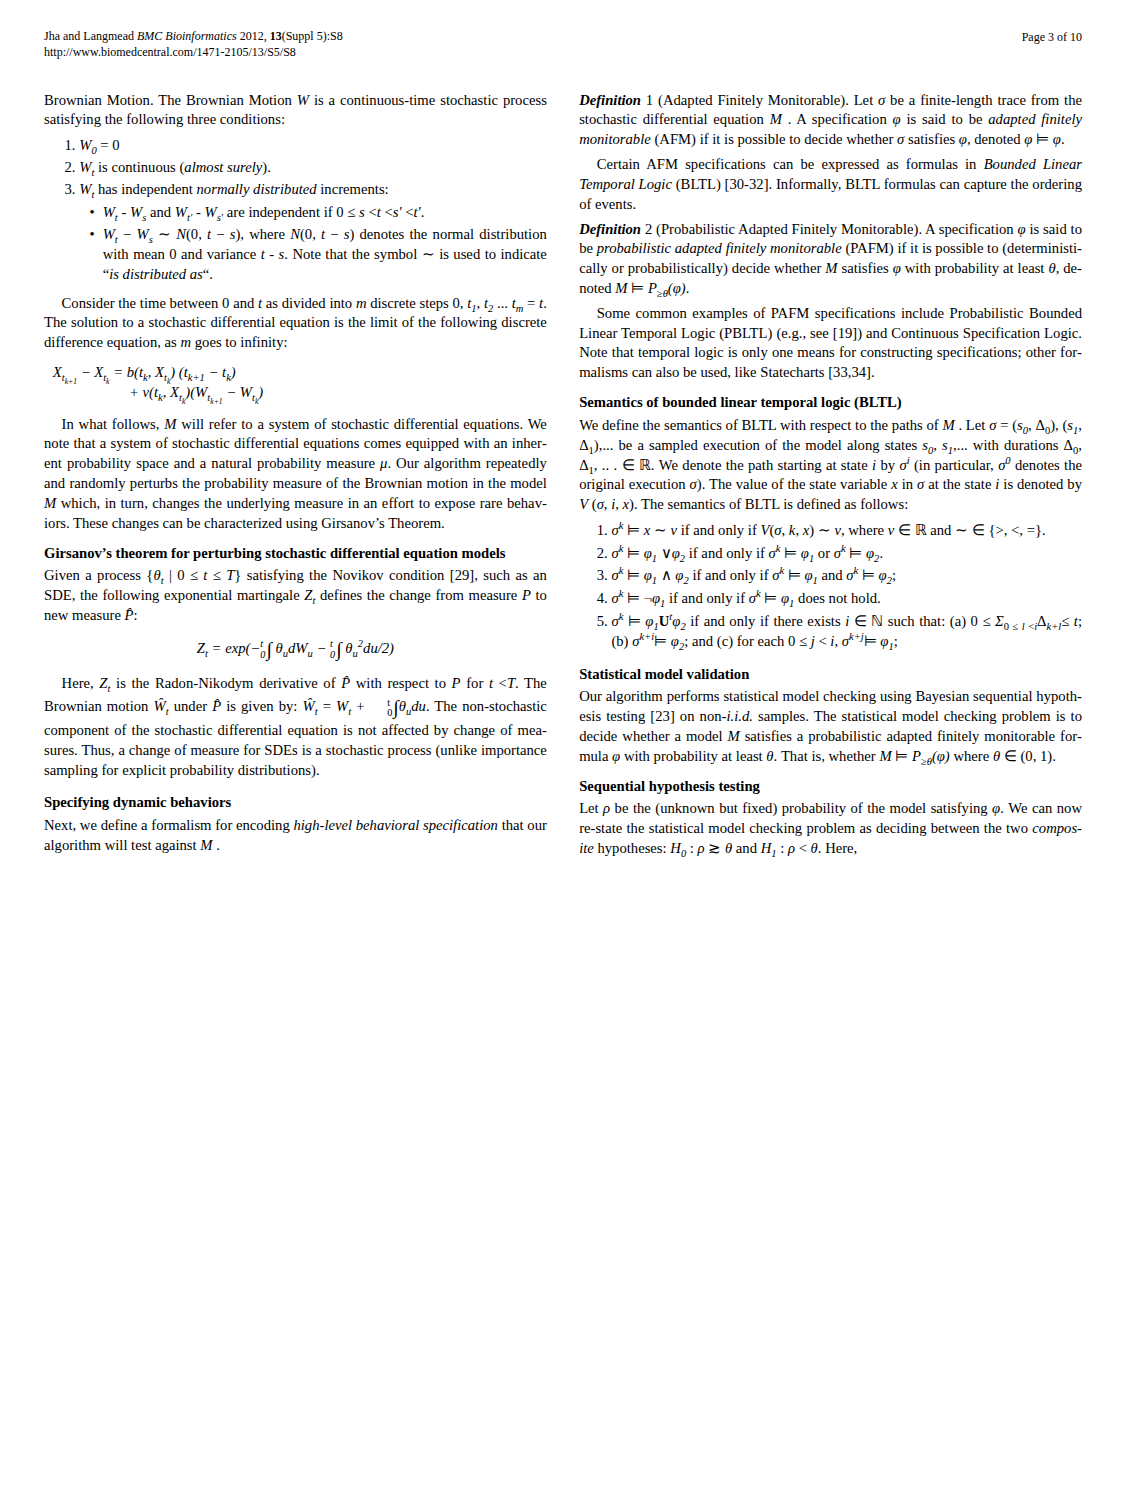Jha and Langmead BMC Bioinformatics 2012, 13(Suppl 5):S8
http://www.biomedcentral.com/1471-2105/13/S5/S8
Page 3 of 10
Brownian Motion. The Brownian Motion W is a continuous-time stochastic process satisfying the following three conditions:
W0 = 0
Wt is continuous (almost surely).
Wt has independent normally distributed increments:
Wt - Ws and Wt′ - Ws′ are independent if 0 ≤ s <t <s′ <t′.
Wt − Ws ∼ N(0, t − s), where N(0, t − s) denotes the normal distribution with mean 0 and variance t - s. Note that the symbol ∼ is used to indicate “is distributed as“.
Consider the time between 0 and t as divided into m discrete steps 0, t1, t2 ... tm = t. The solution to a stochastic differential equation is the limit of the following discrete difference equation, as m goes to infinity:
Xtk+1 − Xtk = b(tk, Xtk) (tk+1 − tk)
+ v(tk, Xtk)(Wtk+1 − Wtk)
In what follows, M will refer to a system of stochastic differential equations. We note that a system of stochastic differential equations comes equipped with an inherent probability space and a natural probability measure μ. Our algorithm repeatedly and randomly perturbs the probability measure of the Brownian motion in the model M which, in turn, changes the underlying measure in an effort to expose rare behaviors. These changes can be characterized using Girsanov’s Theorem.
Girsanov’s theorem for perturbing stochastic differential equation models
Given a process {θt | 0 ≤ t ≤ T} satisfying the Novikov condition [29], such as an SDE, the following exponential martingale Zt defines the change from measure P to new measure P̂:
Zt = exp(−t 0∫ θudWu − t 0∫ θu2du/2)
Here, Zt is the Radon-Nikodym derivative of P̂ with respect to P for t <T. The Brownian motion Ŵt under P̂ is given by: Ŵt = Wt + t 0∫θudu. The non-stochastic component of the stochastic differential equation is not affected by change of measures. Thus, a change of measure for SDEs is a stochastic process (unlike importance sampling for explicit probability distributions).
Specifying dynamic behaviors
Next, we define a formalism for encoding high-level behavioral specification that our algorithm will test against M .
Definition 1 (Adapted Finitely Monitorable). Let σ be a finite-length trace from the stochastic differential equation M . A specification φ is said to be adapted finitely monitorable (AFM) if it is possible to decide whether σ satisfies φ, denoted φ ⊨ φ.
Certain AFM specifications can be expressed as formulas in Bounded Linear Temporal Logic (BLTL) [30-32]. Informally, BLTL formulas can capture the ordering of events.
Definition 2 (Probabilistic Adapted Finitely Monitorable). A specification φ is said to be probabilistic adapted finitely monitorable (PAFM) if it is possible to (deterministically or probabilistically) decide whether M satisfies φ with probability at least θ, denoted M ⊨ P≥θ(φ).
Some common examples of PAFM specifications include Probabilistic Bounded Linear Temporal Logic (PBLTL) (e.g., see [19]) and Continuous Specification Logic. Note that temporal logic is only one means for constructing specifications; other formalisms can also be used, like Statecharts [33,34].
Semantics of bounded linear temporal logic (BLTL)
We define the semantics of BLTL with respect to the paths of M . Let σ = (s0, Δ0), (s1, Δ1),... be a sampled execution of the model along states s0, s1,... with durations Δ0, Δ1, .. . ∈ ℝ. We denote the path starting at state i by σi (in particular, σ0 denotes the original execution σ). The value of the state variable x in σ at the state i is denoted by V (σ, i, x). The semantics of BLTL is defined as follows:
σk ⊨ x ∼ v if and only if V(σ, k, x) ∼ v, where v ∈ ℝ and ∼ ∈ {>, <, =}.
σk ⊨ φ1 ∨φ2 if and only if σk ⊨ φ1 or σk ⊨ φ2.
σk ⊨ φ1 ∧ φ2 if and only if σk ⊨ φ1 and σk ⊨ φ2;
σk ⊨ ¬φ1 if and only if σk ⊨ φ1 does not hold.
σk ⊨ φ1 Utφ2 if and only if there exists i ∈ ℕ such that: (a) 0 ≤ Σ0 ≤ l <iΔk+l≤ t; (b) σk+i⊨ φ2; and (c) for each 0 ≤ j < i, σk+j⊨ φ1;
Statistical model validation
Our algorithm performs statistical model checking using Bayesian sequential hypothesis testing [23] on non-i.i.d. samples. The statistical model checking problem is to decide whether a model M satisfies a probabilistic adapted finitely monitorable formula φ with probability at least θ. That is, whether M ⊨ P≥θ(φ) where θ ∈ (0, 1).
Sequential hypothesis testing
Let ρ be the (unknown but fixed) probability of the model satisfying φ. We can now re-state the statistical model checking problem as deciding between the two composite hypotheses: H0 : ρ ≳ θ and H1 : ρ < θ. Here,